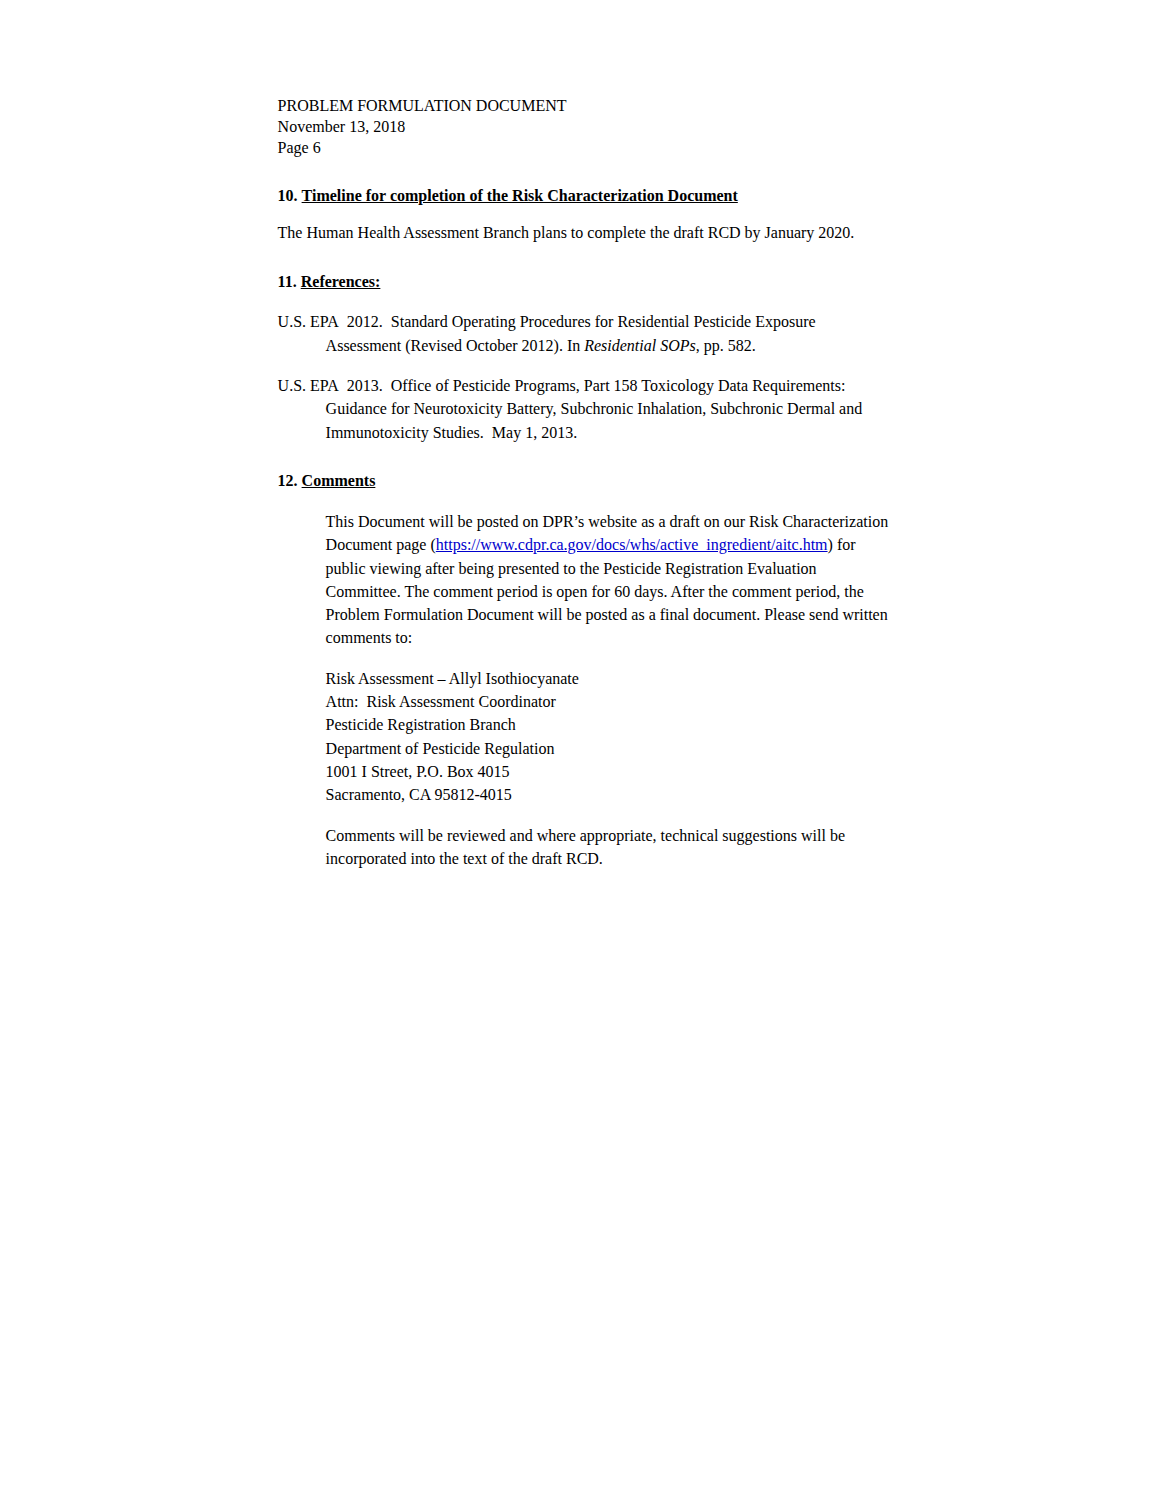PROBLEM FORMULATION DOCUMENT
November 13, 2018
Page 6
10. Timeline for completion of the Risk Characterization Document
The Human Health Assessment Branch plans to complete the draft RCD by January 2020.
11. References:
U.S. EPA 2012. Standard Operating Procedures for Residential Pesticide Exposure Assessment (Revised October 2012). In Residential SOPs, pp. 582.
U.S. EPA 2013. Office of Pesticide Programs, Part 158 Toxicology Data Requirements: Guidance for Neurotoxicity Battery, Subchronic Inhalation, Subchronic Dermal and Immunotoxicity Studies. May 1, 2013.
12. Comments
This Document will be posted on DPR’s website as a draft on our Risk Characterization Document page (https://www.cdpr.ca.gov/docs/whs/active_ingredient/aitc.htm) for public viewing after being presented to the Pesticide Registration Evaluation Committee. The comment period is open for 60 days. After the comment period, the Problem Formulation Document will be posted as a final document. Please send written comments to:
Risk Assessment – Allyl Isothiocyanate
Attn: Risk Assessment Coordinator
Pesticide Registration Branch
Department of Pesticide Regulation
1001 I Street, P.O. Box 4015
Sacramento, CA 95812-4015
Comments will be reviewed and where appropriate, technical suggestions will be incorporated into the text of the draft RCD.